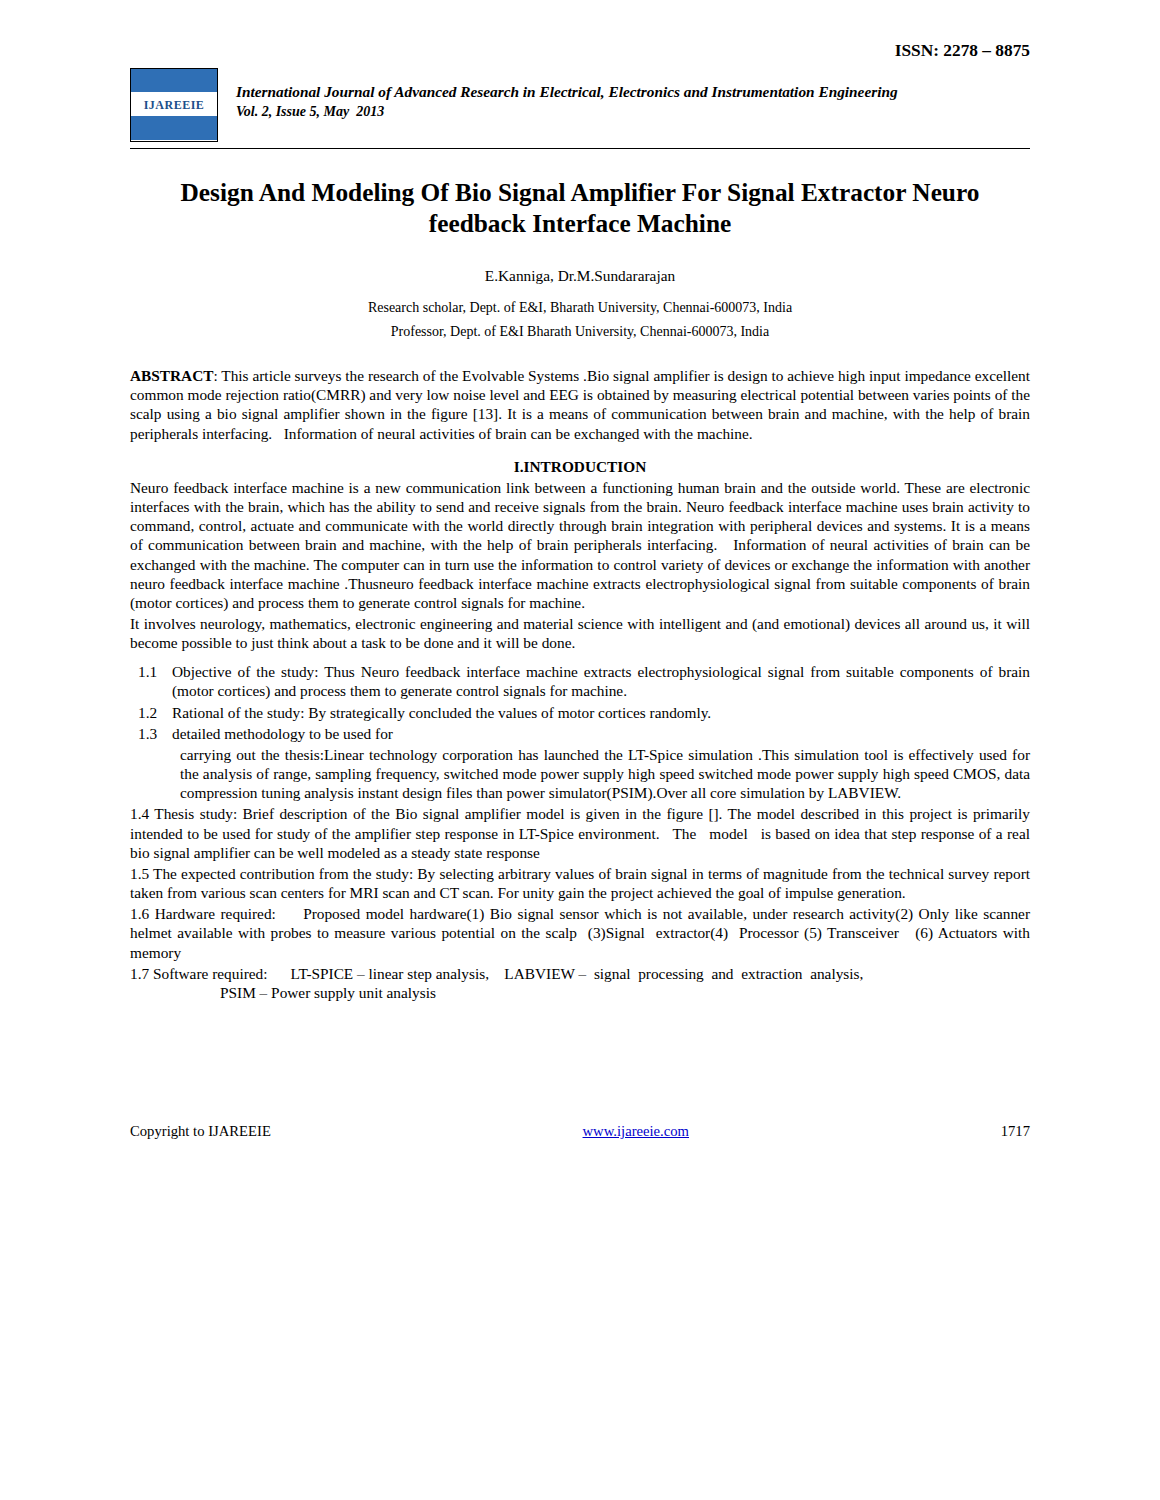ISSN: 2278 – 8875
IJAREEIE
International Journal of Advanced Research in Electrical, Electronics and Instrumentation Engineering
Vol. 2, Issue 5, May 2013
Design And Modeling Of Bio Signal Amplifier For Signal Extractor Neuro feedback Interface Machine
E.Kanniga, Dr.M.Sundararajan
Research scholar, Dept. of E&I, Bharath University, Chennai-600073, India
Professor, Dept. of E&I Bharath University, Chennai-600073, India
ABSTRACT: This article surveys the research of the Evolvable Systems .Bio signal amplifier is design to achieve high input impedance excellent common mode rejection ratio(CMRR) and very low noise level and EEG is obtained by measuring electrical potential between varies points of the scalp using a bio signal amplifier shown in the figure [13]. It is a means of communication between brain and machine, with the help of brain peripherals interfacing. Information of neural activities of brain can be exchanged with the machine.
I.INTRODUCTION
Neuro feedback interface machine is a new communication link between a functioning human brain and the outside world. These are electronic interfaces with the brain, which has the ability to send and receive signals from the brain. Neuro feedback interface machine uses brain activity to command, control, actuate and communicate with the world directly through brain integration with peripheral devices and systems. It is a means of communication between brain and machine, with the help of brain peripherals interfacing. Information of neural activities of brain can be exchanged with the machine. The computer can in turn use the information to control variety of devices or exchange the information with another neuro feedback interface machine .Thusneuro feedback interface machine extracts electrophysiological signal from suitable components of brain (motor cortices) and process them to generate control signals for machine.
It involves neurology, mathematics, electronic engineering and material science with intelligent and (and emotional) devices all around us, it will become possible to just think about a task to be done and it will be done.
1.1 Objective of the study: Thus Neuro feedback interface machine extracts electrophysiological signal from suitable components of brain (motor cortices) and process them to generate control signals for machine.
1.2 Rational of the study: By strategically concluded the values of motor cortices randomly.
1.3 detailed methodology to be used for
carrying out the thesis:Linear technology corporation has launched the LT-Spice simulation .This simulation tool is effectively used for the analysis of range, sampling frequency, switched mode power supply high speed switched mode power supply high speed CMOS, data compression tuning analysis instant design files than power simulator(PSIM).Over all core simulation by LABVIEW.
1.4 Thesis study: Brief description of the Bio signal amplifier model is given in the figure []. The model described in this project is primarily intended to be used for study of the amplifier step response in LT-Spice environment. The model is based on idea that step response of a real bio signal amplifier can be well modeled as a steady state response
1.5 The expected contribution from the study: By selecting arbitrary values of brain signal in terms of magnitude from the technical survey report taken from various scan centers for MRI scan and CT scan. For unity gain the project achieved the goal of impulse generation.
1.6 Hardware required: Proposed model hardware(1) Bio signal sensor which is not available, under research activity(2) Only like scanner helmet available with probes to measure various potential on the scalp (3)Signal extractor(4) Processor (5) Transceiver (6) Actuators with memory
1.7 Software required: LT-SPICE – linear step analysis, LABVIEW – signal processing and extraction analysis,PSIM – Power supply unit analysis
Copyright to IJAREEIE www.ijareeie.com 1717